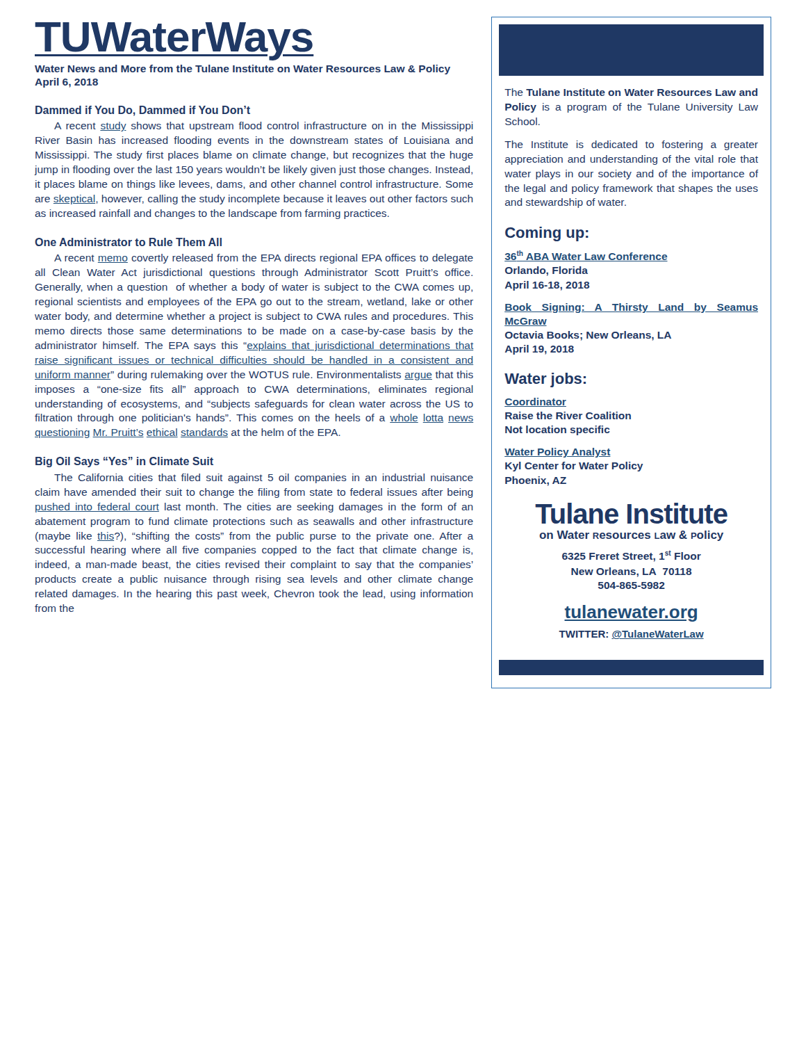TUWaterWays
Water News and More from the Tulane Institute on Water Resources Law & Policy April 6, 2018
Dammed if You Do, Dammed if You Don’t
A recent study shows that upstream flood control infrastructure on in the Mississippi River Basin has increased flooding events in the downstream states of Louisiana and Mississippi. The study first places blame on climate change, but recognizes that the huge jump in flooding over the last 150 years wouldn’t be likely given just those changes. Instead, it places blame on things like levees, dams, and other channel control infrastructure. Some are skeptical, however, calling the study incomplete because it leaves out other factors such as increased rainfall and changes to the landscape from farming practices.
One Administrator to Rule Them All
A recent memo covertly released from the EPA directs regional EPA offices to delegate all Clean Water Act jurisdictional questions through Administrator Scott Pruitt’s office. Generally, when a question of whether a body of water is subject to the CWA comes up, regional scientists and employees of the EPA go out to the stream, wetland, lake or other water body, and determine whether a project is subject to CWA rules and procedures. This memo directs those same determinations to be made on a case-by-case basis by the administrator himself. The EPA says this “explains that jurisdictional determinations that raise significant issues or technical difficulties should be handled in a consistent and uniform manner” during rulemaking over the WOTUS rule. Environmentalists argue that this imposes a “one-size fits all” approach to CWA determinations, eliminates regional understanding of ecosystems, and “subjects safeguards for clean water across the US to filtration through one politician's hands”. This comes on the heels of a whole lotta news questioning Mr. Pruitt’s ethical standards at the helm of the EPA.
Big Oil Says “Yes” in Climate Suit
The California cities that filed suit against 5 oil companies in an industrial nuisance claim have amended their suit to change the filing from state to federal issues after being pushed into federal court last month. The cities are seeking damages in the form of an abatement program to fund climate protections such as seawalls and other infrastructure (maybe like this?), “shifting the costs” from the public purse to the private one. After a successful hearing where all five companies copped to the fact that climate change is, indeed, a man-made beast, the cities revised their complaint to say that the companies’ products create a public nuisance through rising sea levels and other climate change related damages. In the hearing this past week, Chevron took the lead, using information from the
The Tulane Institute on Water Resources Law and Policy is a program of the Tulane University Law School.
The Institute is dedicated to fostering a greater appreciation and understanding of the vital role that water plays in our society and of the importance of the legal and policy framework that shapes the uses and stewardship of water.
Coming up:
36th ABA Water Law Conference
Orlando, Florida
April 16-18, 2018
Book Signing: A Thirsty Land by Seamus McGraw
Octavia Books; New Orleans, LA
April 19, 2018
Water jobs:
Coordinator
Raise the River Coalition
Not location specific
Water Policy Analyst
Kyl Center for Water Policy
Phoenix, AZ
Tulane Institute
on Water Resources Law & Policy
6325 Freret Street, 1st Floor
New Orleans, LA 70118
504-865-5982 tulanewater.org TWITTER: @TulaneWaterLaw